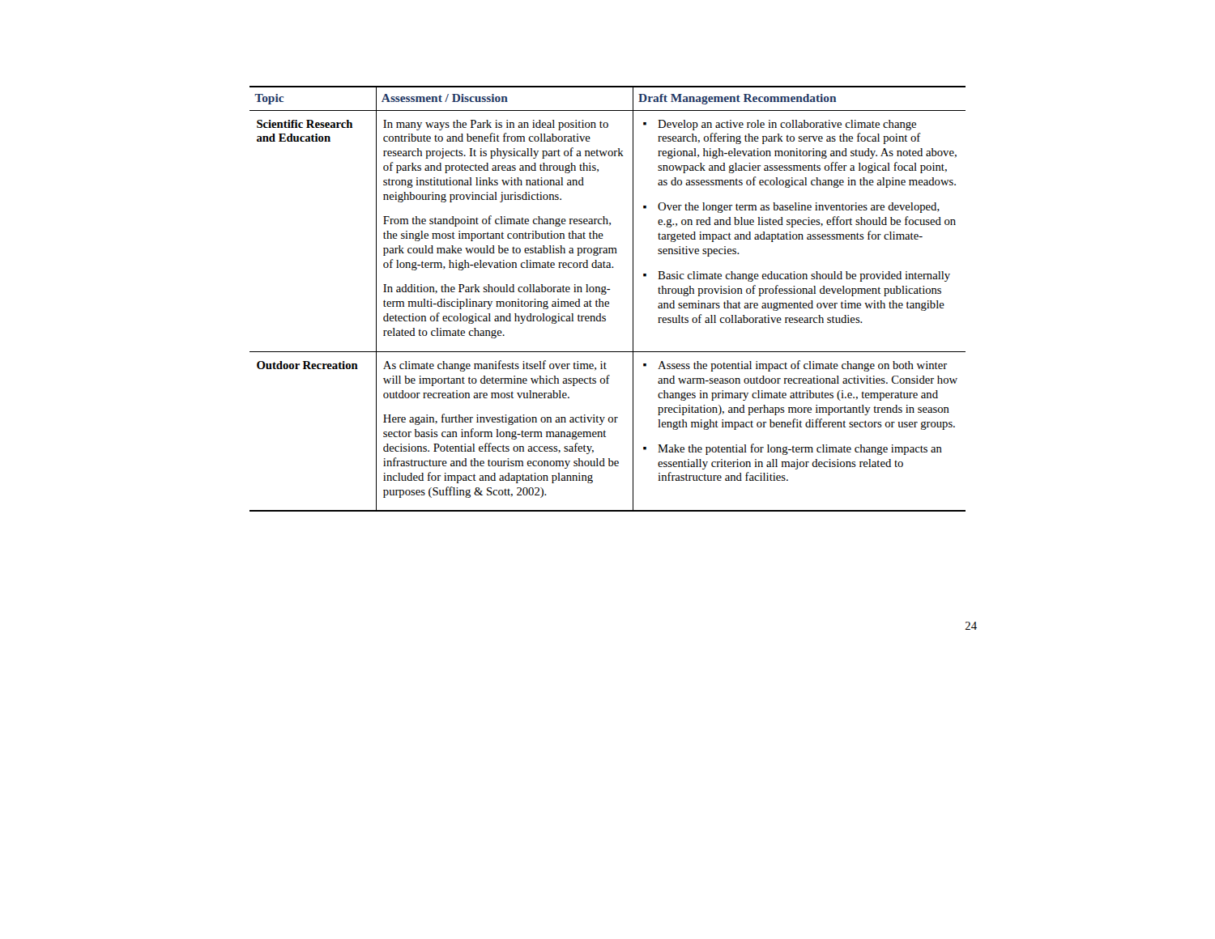| Topic | Assessment / Discussion | Draft Management Recommendation |
| --- | --- | --- |
| Scientific Research and Education | In many ways the Park is in an ideal position to contribute to and benefit from collaborative research projects. It is physically part of a network of parks and protected areas and through this, strong institutional links with national and neighbouring provincial jurisdictions. From the standpoint of climate change research, the single most important contribution that the park could make would be to establish a program of long-term, high-elevation climate record data. In addition, the Park should collaborate in long-term multi-disciplinary monitoring aimed at the detection of ecological and hydrological trends related to climate change. | Develop an active role in collaborative climate change research, offering the park to serve as the focal point of regional, high-elevation monitoring and study. As noted above, snowpack and glacier assessments offer a logical focal point, as do assessments of ecological change in the alpine meadows. Over the longer term as baseline inventories are developed, e.g., on red and blue listed species, effort should be focused on targeted impact and adaptation assessments for climate-sensitive species. Basic climate change education should be provided internally through provision of professional development publications and seminars that are augmented over time with the tangible results of all collaborative research studies. |
| Outdoor Recreation | As climate change manifests itself over time, it will be important to determine which aspects of outdoor recreation are most vulnerable. Here again, further investigation on an activity or sector basis can inform long-term management decisions. Potential effects on access, safety, infrastructure and the tourism economy should be included for impact and adaptation planning purposes (Suffling & Scott, 2002). | Assess the potential impact of climate change on both winter and warm-season outdoor recreational activities. Consider how changes in primary climate attributes (i.e., temperature and precipitation), and perhaps more importantly trends in season length might impact or benefit different sectors or user groups. Make the potential for long-term climate change impacts an essentially criterion in all major decisions related to infrastructure and facilities. |
24